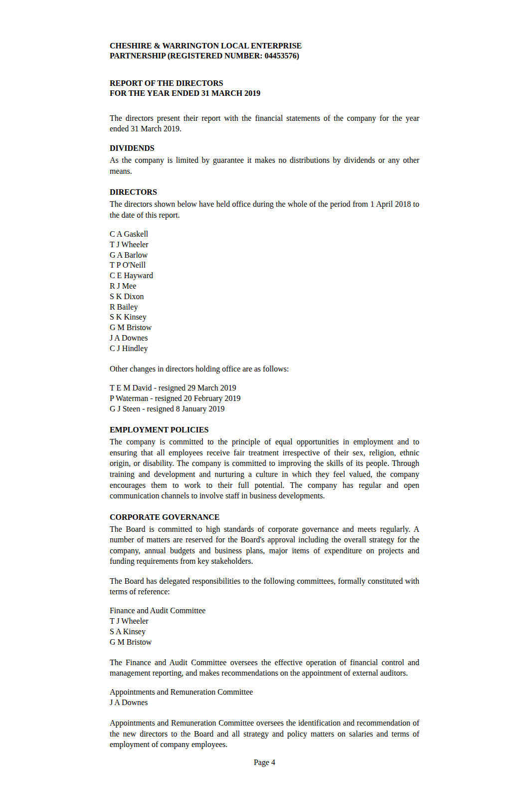CHESHIRE & WARRINGTON LOCAL ENTERPRISE
PARTNERSHIP (REGISTERED NUMBER: 04453576)
REPORT OF THE DIRECTORS
FOR THE YEAR ENDED 31 MARCH 2019
The directors present their report with the financial statements of the company for the year ended 31 March 2019.
Dividends
As the company is limited by guarantee it makes no distributions by dividends or any other means.
Directors
The directors shown below have held office during the whole of the period from 1 April 2018 to the date of this report.
C A Gaskell
T J Wheeler
G A Barlow
T P O'Neill
C E Hayward
R J Mee
S K Dixon
R Bailey
S K Kinsey
G M Bristow
J A Downes
C J Hindley
Other changes in directors holding office are as follows:
T E M David - resigned 29 March 2019
P Waterman - resigned 20 February 2019
G J Steen - resigned 8 January 2019
Employment Policies
The company is committed to the principle of equal opportunities in employment and to ensuring that all employees receive fair treatment irrespective of their sex, religion, ethnic origin, or disability. The company is committed to improving the skills of its people. Through training and development and nurturing a culture in which they feel valued, the company encourages them to work to their full potential. The company has regular and open communication channels to involve staff in business developments.
Corporate Governance
The Board is committed to high standards of corporate governance and meets regularly. A number of matters are reserved for the Board's approval including the overall strategy for the company, annual budgets and business plans, major items of expenditure on projects and funding requirements from key stakeholders.
The Board has delegated responsibilities to the following committees, formally constituted with terms of reference:
Finance and Audit Committee
T J Wheeler
S A Kinsey
G M Bristow
The Finance and Audit Committee oversees the effective operation of financial control and management reporting, and makes recommendations on the appointment of external auditors.
Appointments and Remuneration Committee
J A Downes
Appointments and Remuneration Committee oversees the identification and recommendation of the new directors to the Board and all strategy and policy matters on salaries and terms of employment of company employees.
Page 4